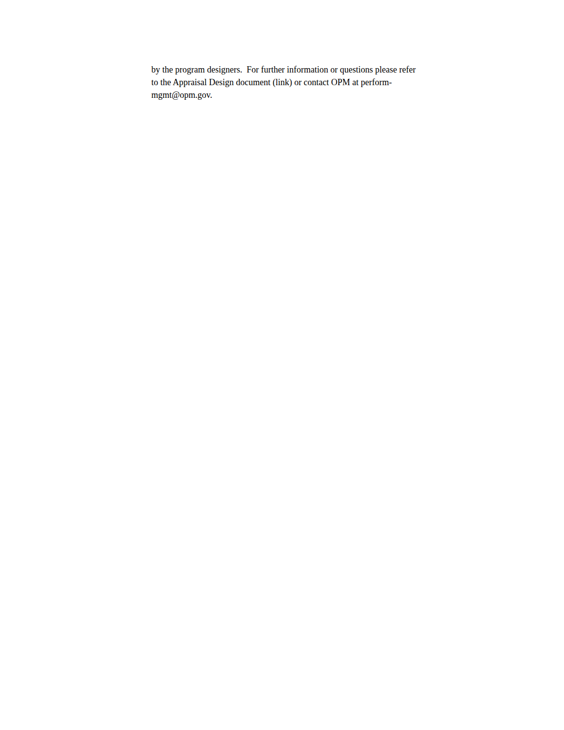by the program designers. For further information or questions please refer to the Appraisal Design document (link) or contact OPM at perform-mgmt@opm.gov.